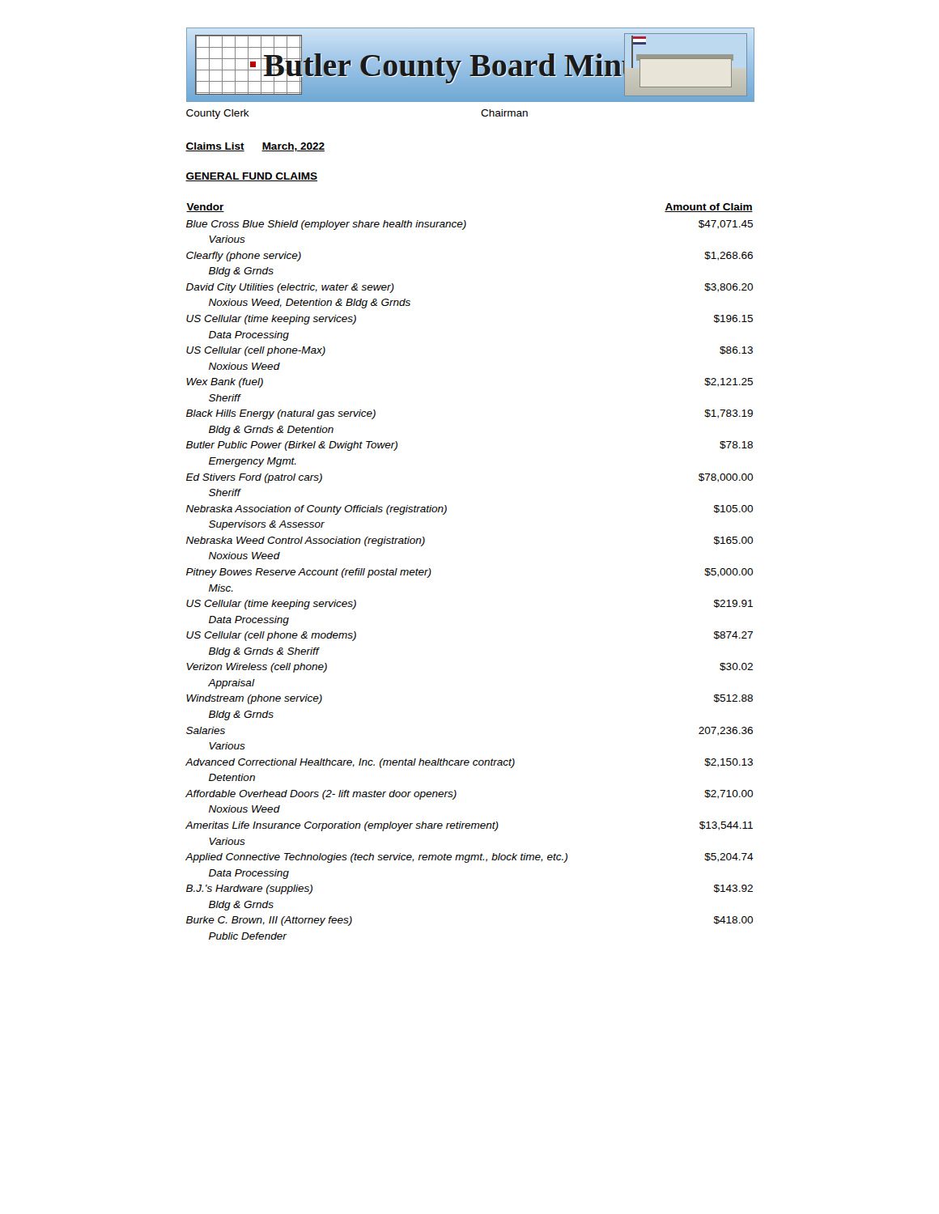Butler County Board Minutes
County Clerk
Chairman
Claims List March, 2022
GENERAL FUND CLAIMS
| Vendor | Amount of Claim |
| --- | --- |
| Blue Cross Blue Shield (employer share health insurance) | $47,071.45 |
| Various |
| Clearfly (phone service) | $1,268.66 |
| Bldg & Grnds |
| David City Utilities (electric, water & sewer) | $3,806.20 |
| Noxious Weed, Detention & Bldg & Grnds |
| US Cellular (time keeping services) | $196.15 |
| Data Processing |
| US Cellular (cell phone-Max) | $86.13 |
| Noxious Weed |
| Wex Bank (fuel) | $2,121.25 |
| Sheriff |
| Black Hills Energy (natural gas service) | $1,783.19 |
| Bldg & Grnds & Detention |
| Butler Public Power (Birkel & Dwight Tower) | $78.18 |
| Emergency Mgmt. |
| Ed Stivers Ford (patrol cars) | $78,000.00 |
| Sheriff |
| Nebraska Association of County Officials (registration) | $105.00 |
| Supervisors & Assessor |
| Nebraska Weed Control Association (registration) | $165.00 |
| Noxious Weed |
| Pitney Bowes Reserve Account (refill postal meter) | $5,000.00 |
| Misc. |
| US Cellular (time keeping services) | $219.91 |
| Data Processing |
| US Cellular (cell phone & modems) | $874.27 |
| Bldg & Grnds & Sheriff |
| Verizon Wireless (cell phone) | $30.02 |
| Appraisal |
| Windstream (phone service) | $512.88 |
| Bldg & Grnds |
| Salaries | 207,236.36 |
| Various |
| Advanced Correctional Healthcare, Inc. (mental healthcare contract) | $2,150.13 |
| Detention |
| Affordable Overhead Doors (2- lift master door openers) | $2,710.00 |
| Noxious Weed |
| Ameritas Life Insurance Corporation (employer share retirement) | $13,544.11 |
| Various |
| Applied Connective Technologies (tech service, remote mgmt., block time, etc.) | $5,204.74 |
| Data Processing |
| B.J.'s Hardware (supplies) | $143.92 |
| Bldg & Grnds |
| Burke C. Brown, III (Attorney fees) | $418.00 |
| Public Defender |